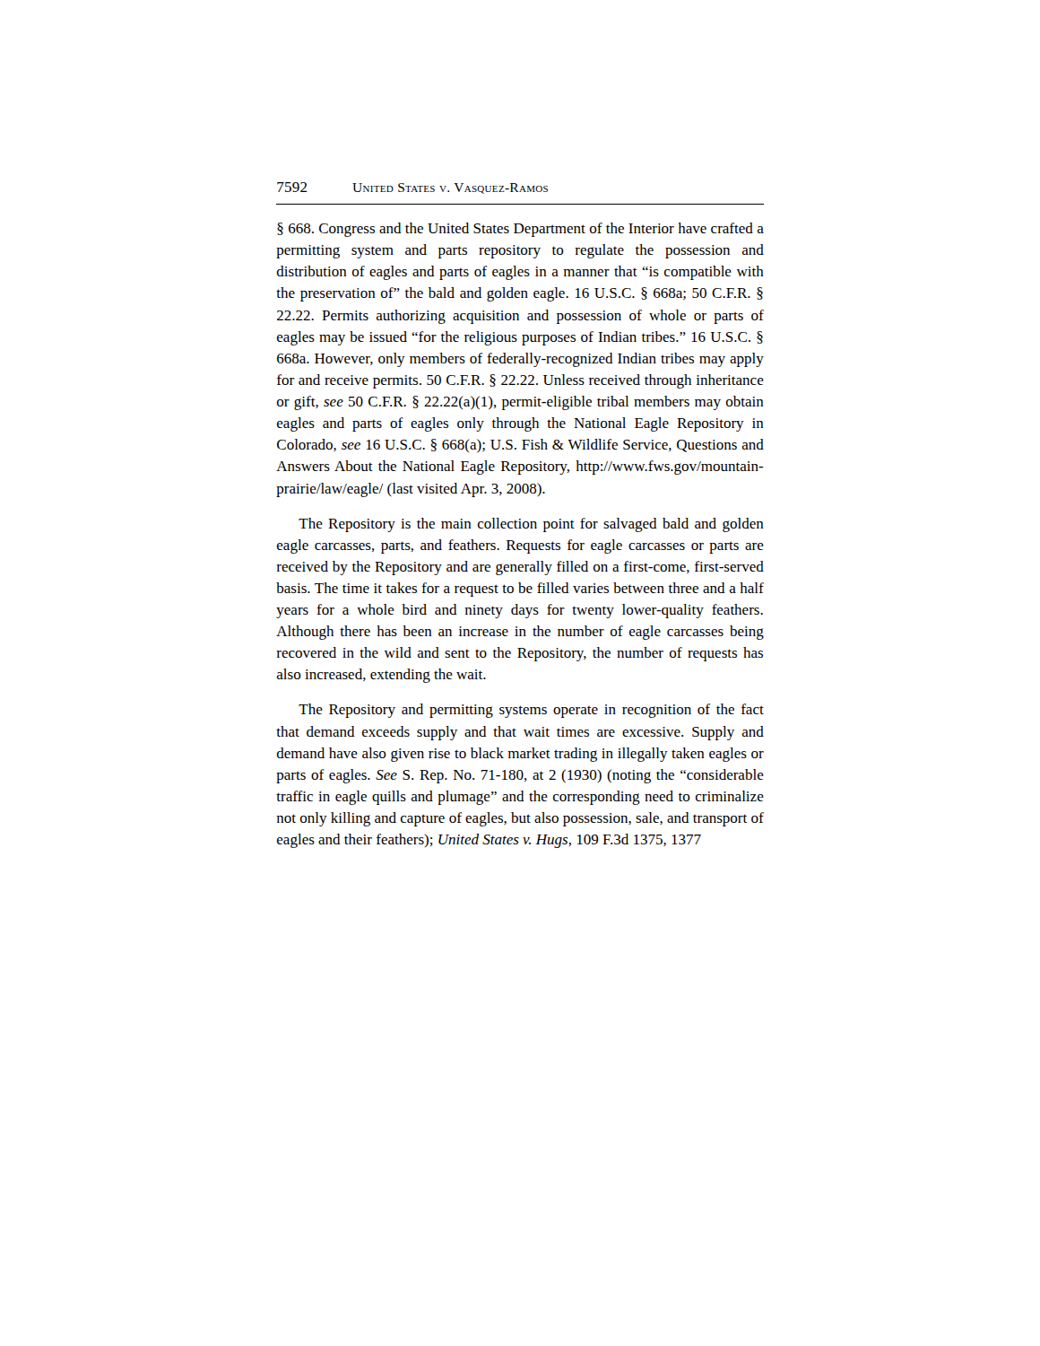7592 United States v. Vasquez-Ramos
§ 668. Congress and the United States Department of the Interior have crafted a permitting system and parts repository to regulate the possession and distribution of eagles and parts of eagles in a manner that “is compatible with the preservation of” the bald and golden eagle. 16 U.S.C. § 668a; 50 C.F.R. § 22.22. Permits authorizing acquisition and possession of whole or parts of eagles may be issued “for the religious purposes of Indian tribes.” 16 U.S.C. § 668a. However, only members of federally-recognized Indian tribes may apply for and receive permits. 50 C.F.R. § 22.22. Unless received through inheritance or gift, see 50 C.F.R. § 22.22(a)(1), permit-eligible tribal members may obtain eagles and parts of eagles only through the National Eagle Repository in Colorado, see 16 U.S.C. § 668(a); U.S. Fish & Wildlife Service, Questions and Answers About the National Eagle Repository, http://www.fws.gov/mountain-prairie/law/eagle/ (last visited Apr. 3, 2008).
The Repository is the main collection point for salvaged bald and golden eagle carcasses, parts, and feathers. Requests for eagle carcasses or parts are received by the Repository and are generally filled on a first-come, first-served basis. The time it takes for a request to be filled varies between three and a half years for a whole bird and ninety days for twenty lower-quality feathers. Although there has been an increase in the number of eagle carcasses being recovered in the wild and sent to the Repository, the number of requests has also increased, extending the wait.
The Repository and permitting systems operate in recognition of the fact that demand exceeds supply and that wait times are excessive. Supply and demand have also given rise to black market trading in illegally taken eagles or parts of eagles. See S. Rep. No. 71-180, at 2 (1930) (noting the “considerable traffic in eagle quills and plumage” and the corresponding need to criminalize not only killing and capture of eagles, but also possession, sale, and transport of eagles and their feathers); United States v. Hugs, 109 F.3d 1375, 1377